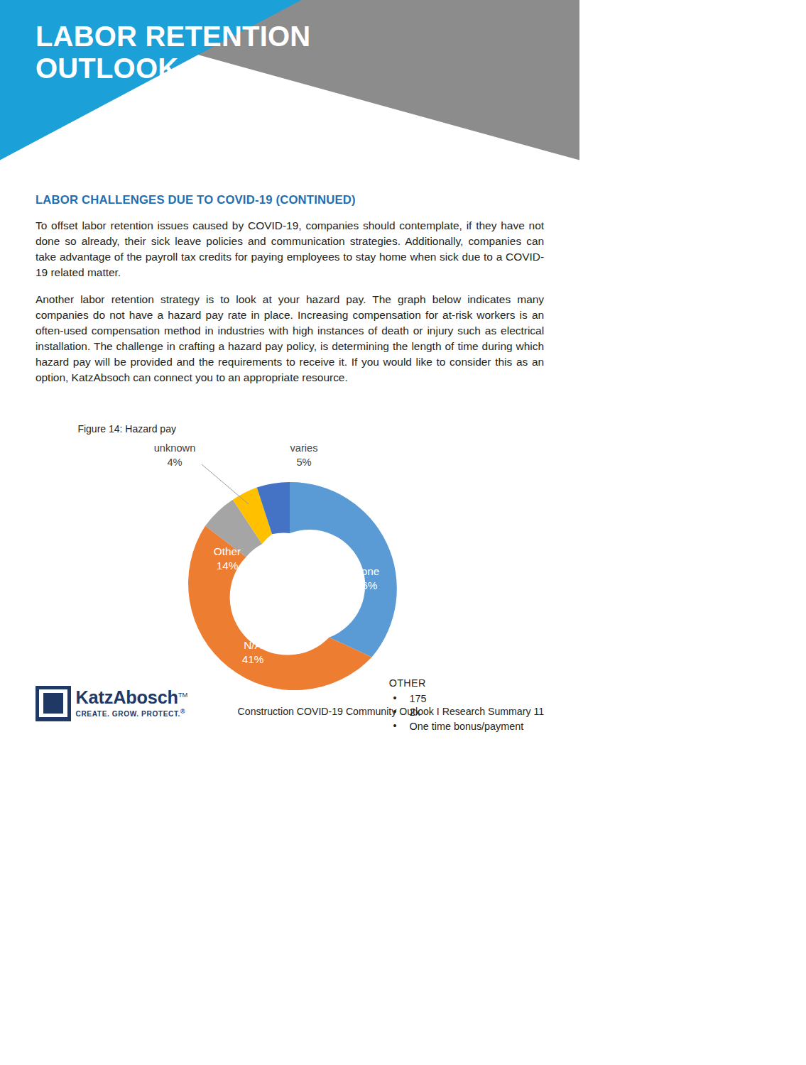LABOR RETENTION
OUTLOOK
LABOR CHALLENGES DUE TO COVID-19 (CONTINUED)
To offset labor retention issues caused by COVID-19, companies should contemplate, if they have not done so already, their sick leave policies and communication strategies. Additionally, companies can take advantage of the payroll tax credits for paying employees to stay home when sick due to a COVID-19 related matter.
Another labor retention strategy is to look at your hazard pay. The graph below indicates many companies do not have a hazard pay rate in place. Increasing compensation for at-risk workers is an often-used compensation method in industries with high instances of death or injury such as electrical installation. The challenge in crafting a hazard pay policy, is determining the length of time during which hazard pay will be provided and the requirements to receive it. If you would like to consider this as an option, KatzAbsoch can connect you to an appropriate resource.
Figure 14: Hazard pay
None 36% N/A 41% Other 14% unknown 4% varies 5%
OTHER
175
2x
One time bonus/payment
KatzAboschTM
CREATE. GROW. PROTECT.®
Construction COVID-19 Community Outlook I Research Summary 11